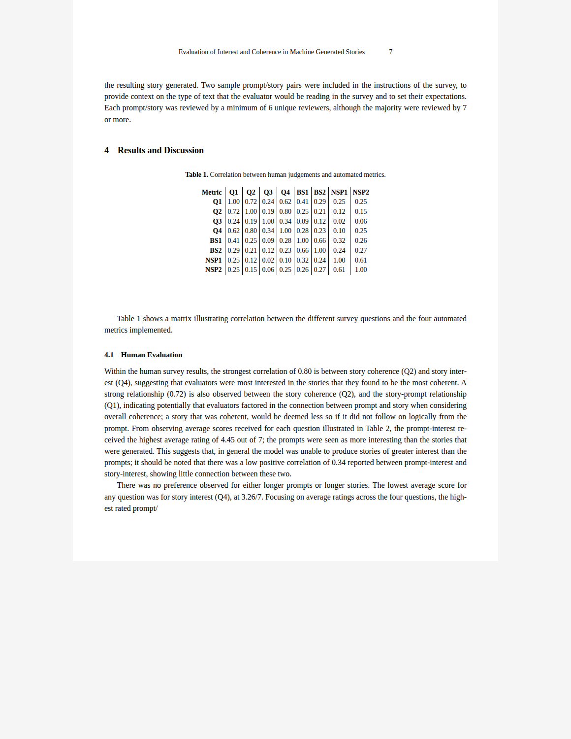Evaluation of Interest and Coherence in Machine Generated Stories 7
the resulting story generated. Two sample prompt/story pairs were included in the instructions of the survey, to provide context on the type of text that the evaluator would be reading in the survey and to set their expectations. Each prompt/story was reviewed by a minimum of 6 unique reviewers, although the majority were reviewed by 7 or more.
4 Results and Discussion
Table 1. Correlation between human judgements and automated metrics.
| Metric | Q1 | Q2 | Q3 | Q4 | BS1 | BS2 | NSP1 | NSP2 |
| --- | --- | --- | --- | --- | --- | --- | --- | --- |
| Q1 | 1.00 | 0.72 | 0.24 | 0.62 | 0.41 | 0.29 | 0.25 | 0.25 |
| Q2 | 0.72 | 1.00 | 0.19 | 0.80 | 0.25 | 0.21 | 0.12 | 0.15 |
| Q3 | 0.24 | 0.19 | 1.00 | 0.34 | 0.09 | 0.12 | 0.02 | 0.06 |
| Q4 | 0.62 | 0.80 | 0.34 | 1.00 | 0.28 | 0.23 | 0.10 | 0.25 |
| BS1 | 0.41 | 0.25 | 0.09 | 0.28 | 1.00 | 0.66 | 0.32 | 0.26 |
| BS2 | 0.29 | 0.21 | 0.12 | 0.23 | 0.66 | 1.00 | 0.24 | 0.27 |
| NSP1 | 0.25 | 0.12 | 0.02 | 0.10 | 0.32 | 0.24 | 1.00 | 0.61 |
| NSP2 | 0.25 | 0.15 | 0.06 | 0.25 | 0.26 | 0.27 | 0.61 | 1.00 |
Table 1 shows a matrix illustrating correlation between the different survey questions and the four automated metrics implemented.
4.1 Human Evaluation
Within the human survey results, the strongest correlation of 0.80 is between story coherence (Q2) and story interest (Q4), suggesting that evaluators were most interested in the stories that they found to be the most coherent. A strong relationship (0.72) is also observed between the story coherence (Q2), and the story-prompt relationship (Q1), indicating potentially that evaluators factored in the connection between prompt and story when considering overall coherence; a story that was coherent, would be deemed less so if it did not follow on logically from the prompt. From observing average scores received for each question illustrated in Table 2, the prompt-interest received the highest average rating of 4.45 out of 7; the prompts were seen as more interesting than the stories that were generated. This suggests that, in general the model was unable to produce stories of greater interest than the prompts; it should be noted that there was a low positive correlation of 0.34 reported between prompt-interest and story-interest, showing little connection between these two.
There was no preference observed for either longer prompts or longer stories. The lowest average score for any question was for story interest (Q4), at 3.26/7. Focusing on average ratings across the four questions, the highest rated prompt/